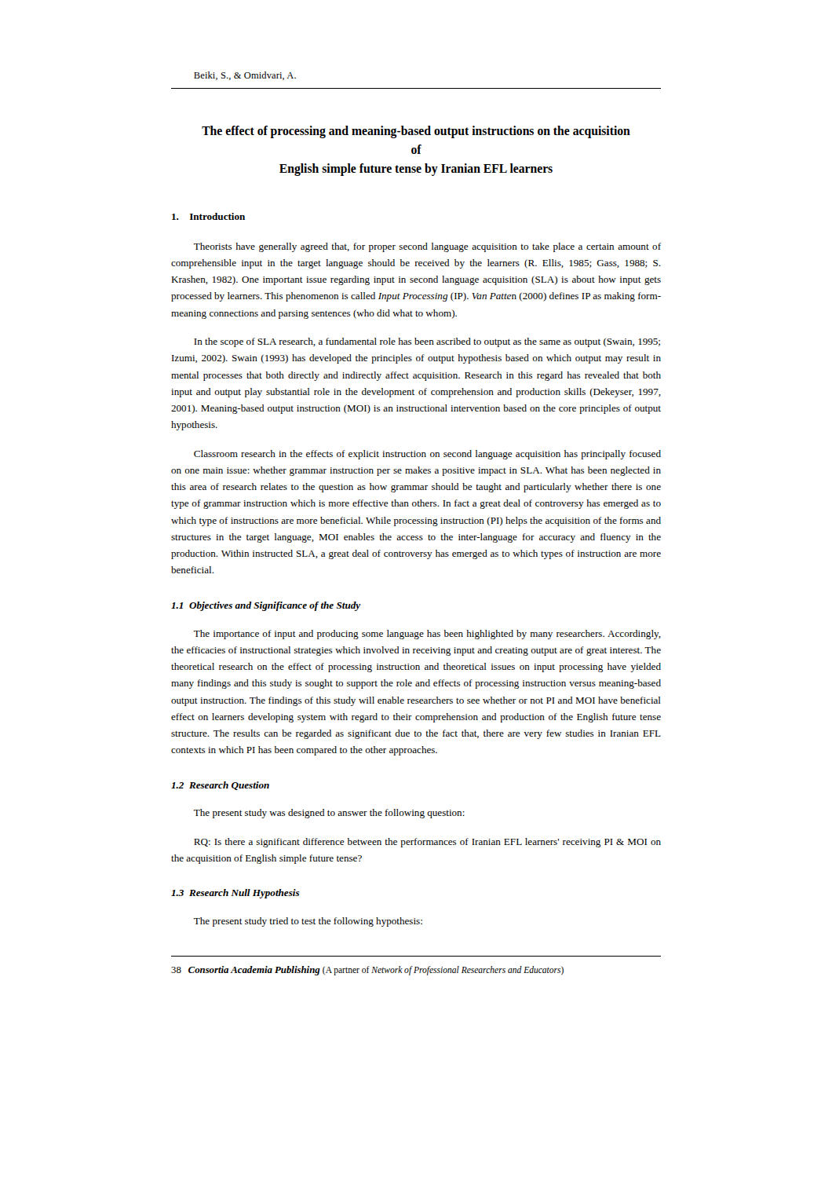Beiki, S., & Omidvari, A.
The effect of processing and meaning-based output instructions on the acquisition of
English simple future tense by Iranian EFL learners
1. Introduction
Theorists have generally agreed that, for proper second language acquisition to take place a certain amount of comprehensible input in the target language should be received by the learners (R. Ellis, 1985; Gass, 1988; S. Krashen, 1982). One important issue regarding input in second language acquisition (SLA) is about how input gets processed by learners. This phenomenon is called Input Processing (IP). Van Patten (2000) defines IP as making form-meaning connections and parsing sentences (who did what to whom).
In the scope of SLA research, a fundamental role has been ascribed to output as the same as output (Swain, 1995; Izumi, 2002). Swain (1993) has developed the principles of output hypothesis based on which output may result in mental processes that both directly and indirectly affect acquisition. Research in this regard has revealed that both input and output play substantial role in the development of comprehension and production skills (Dekeyser, 1997, 2001). Meaning-based output instruction (MOI) is an instructional intervention based on the core principles of output hypothesis.
Classroom research in the effects of explicit instruction on second language acquisition has principally focused on one main issue: whether grammar instruction per se makes a positive impact in SLA. What has been neglected in this area of research relates to the question as how grammar should be taught and particularly whether there is one type of grammar instruction which is more effective than others. In fact a great deal of controversy has emerged as to which type of instructions are more beneficial. While processing instruction (PI) helps the acquisition of the forms and structures in the target language, MOI enables the access to the inter-language for accuracy and fluency in the production. Within instructed SLA, a great deal of controversy has emerged as to which types of instruction are more beneficial.
1.1 Objectives and Significance of the Study
The importance of input and producing some language has been highlighted by many researchers. Accordingly, the efficacies of instructional strategies which involved in receiving input and creating output are of great interest. The theoretical research on the effect of processing instruction and theoretical issues on input processing have yielded many findings and this study is sought to support the role and effects of processing instruction versus meaning-based output instruction. The findings of this study will enable researchers to see whether or not PI and MOI have beneficial effect on learners developing system with regard to their comprehension and production of the English future tense structure. The results can be regarded as significant due to the fact that, there are very few studies in Iranian EFL contexts in which PI has been compared to the other approaches.
1.2 Research Question
The present study was designed to answer the following question:
RQ: Is there a significant difference between the performances of Iranian EFL learners' receiving PI & MOI on the acquisition of English simple future tense?
1.3 Research Null Hypothesis
The present study tried to test the following hypothesis:
38 Consortia Academia Publishing (A partner of Network of Professional Researchers and Educators)